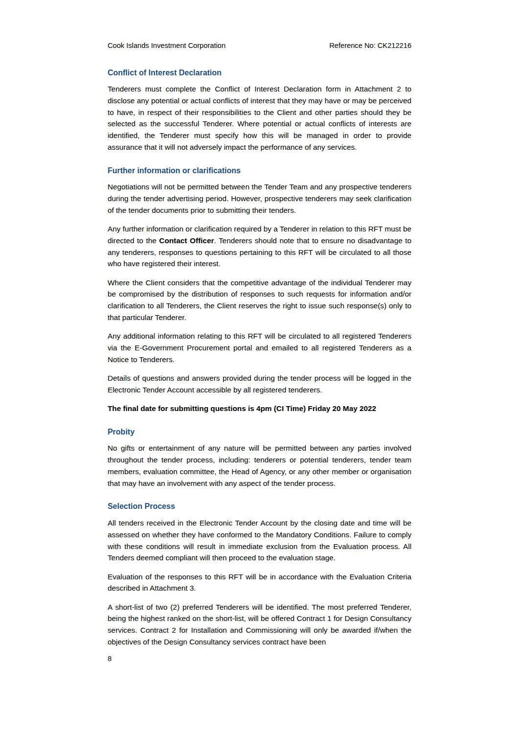Cook Islands Investment Corporation
Reference No: CK212216
Conflict of Interest Declaration
Tenderers must complete the Conflict of Interest Declaration form in Attachment 2 to disclose any potential or actual conflicts of interest that they may have or may be perceived to have, in respect of their responsibilities to the Client and other parties should they be selected as the successful Tenderer. Where potential or actual conflicts of interests are identified, the Tenderer must specify how this will be managed in order to provide assurance that it will not adversely impact the performance of any services.
Further information or clarifications
Negotiations will not be permitted between the Tender Team and any prospective tenderers during the tender advertising period. However, prospective tenderers may seek clarification of the tender documents prior to submitting their tenders.
Any further information or clarification required by a Tenderer in relation to this RFT must be directed to the Contact Officer. Tenderers should note that to ensure no disadvantage to any tenderers, responses to questions pertaining to this RFT will be circulated to all those who have registered their interest.
Where the Client considers that the competitive advantage of the individual Tenderer may be compromised by the distribution of responses to such requests for information and/or clarification to all Tenderers, the Client reserves the right to issue such response(s) only to that particular Tenderer.
Any additional information relating to this RFT will be circulated to all registered Tenderers via the E-Government Procurement portal and emailed to all registered Tenderers as a Notice to Tenderers.
Details of questions and answers provided during the tender process will be logged in the Electronic Tender Account accessible by all registered tenderers.
The final date for submitting questions is 4pm (CI Time) Friday 20 May 2022
Probity
No gifts or entertainment of any nature will be permitted between any parties involved throughout the tender process, including: tenderers or potential tenderers, tender team members, evaluation committee, the Head of Agency, or any other member or organisation that may have an involvement with any aspect of the tender process.
Selection Process
All tenders received in the Electronic Tender Account by the closing date and time will be assessed on whether they have conformed to the Mandatory Conditions. Failure to comply with these conditions will result in immediate exclusion from the Evaluation process. All Tenders deemed compliant will then proceed to the evaluation stage.
Evaluation of the responses to this RFT will be in accordance with the Evaluation Criteria described in Attachment 3.
A short-list of two (2) preferred Tenderers will be identified. The most preferred Tenderer, being the highest ranked on the short-list, will be offered Contract 1 for Design Consultancy services. Contract 2 for Installation and Commissioning will only be awarded if/when the objectives of the Design Consultancy services contract have been
8